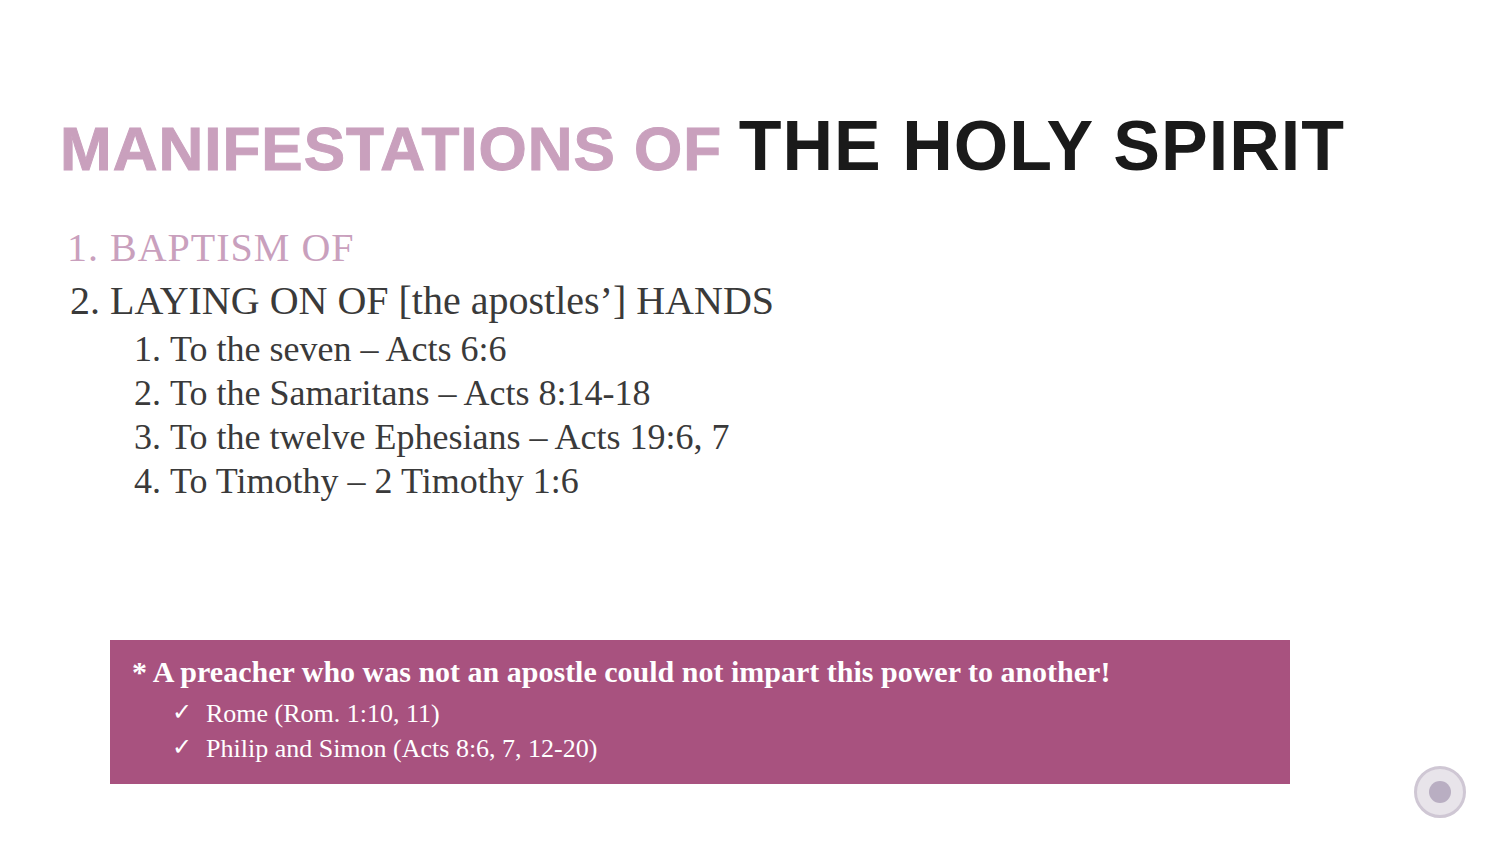Manifestations of The Holy Spirit
BAPTISM OF
LAYING ON OF [the apostles’] HANDS
To the seven – Acts 6:6
To the Samaritans – Acts 8:14-18
To the twelve Ephesians – Acts 19:6, 7
To Timothy – 2 Timothy 1:6
* A preacher who was not an apostle could not impart this power to another!
Rome (Rom. 1:10, 11)
Philip and Simon (Acts 8:6, 7, 12-20)